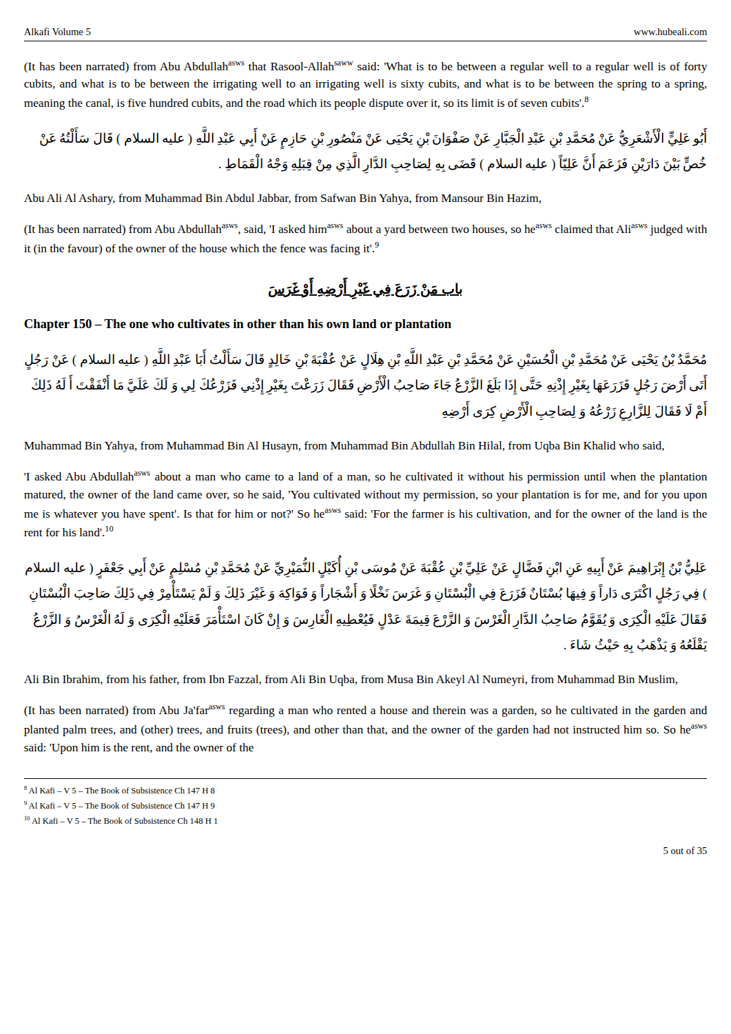Alkafi Volume 5 www.hubeali.com
(It has been narrated) from Abu Abdullahasws that Rasool-Allahsaww said: 'What is to be between a regular well to a regular well is of forty cubits, and what is to be between the irrigating well to an irrigating well is sixty cubits, and what is to be between the spring to a spring, meaning the canal, is five hundred cubits, and the road which its people dispute over it, so its limit is of seven cubits'.8
أَبُو عَلِيٍّ الْأَشْعَرِيُّ عَنْ مُحَمَّدِ بْنِ عَبْدِ الْجَبَّارِ عَنْ صَفْوَانَ بْنِ يَحْيَى عَنْ مَنْصُورِ بْنِ حَازِمٍ عَنْ أَبِي عَبْدِ اللَّهِ ( عليه السلام ) قَالَ سَأَلْتُهُ عَنْ خُصٍّ بَيْنَ دَارَيْنِ فَزَعَمَ أَنَّ عَلِيّاً ( عليه السلام ) قَضَى بِهِ لِصَاحِبِ الدَّارِ الَّذِي مِنْ قِبَلِهِ وَجْهُ الْقَمَاطِ .
Abu Ali Al Ashary, from Muhammad Bin Abdul Jabbar, from Safwan Bin Yahya, from Mansour Bin Hazim,
(It has been narrated) from Abu Abdullahasws, said, 'I asked himasws about a yard between two houses, so heasws claimed that Aliasws judged with it (in the favour) of the owner of the house which the fence was facing it'.9
باب مَنْ زَرَعَ فِي غَيْرِ أَرْضِهِ أَوْ غَرَسَ
Chapter 150 – The one who cultivates in other than his own land or plantation
مُحَمَّدُ بْنُ يَحْيَى عَنْ مُحَمَّدِ بْنِ الْحُسَيْنِ عَنْ مُحَمَّدِ بْنِ عَبْدِ اللَّهِ بْنِ هِلَالٍ عَنْ عُقْبَةَ بْنِ خَالِدٍ قَالَ سَأَلْتُ أَبَا عَبْدِ اللَّهِ ( عليه السلام ) عَنْ رَجُلٍ أَتَى أَرْضَ رَجُلٍ فَزَرَعَهَا بِغَيْرِ إِذْنِهِ حَتَّى إِذَا بَلَغَ الزَّرْعُ جَاءَ صَاحِبُ الْأَرْضِ فَقَالَ زَرَعْتَ بِغَيْرِ إِذْنِي فَزَرْعُكَ لِي وَ لَكَ عَلَيَّ مَا أَنْفَقْتَ أَ لَهُ ذَلِكَ أَمْ لَا فَقَالَ لِلزَّارِعِ زَرْعُهُ وَ لِصَاحِبِ الْأَرْضِ كِرَى أَرْضِهِ
Muhammad Bin Yahya, from Muhammad Bin Al Husayn, from Muhammad Bin Abdullah Bin Hilal, from Uqba Bin Khalid who said,
'I asked Abu Abdullahasws about a man who came to a land of a man, so he cultivated it without his permission until when the plantation matured, the owner of the land came over, so he said, 'You cultivated without my permission, so your plantation is for me, and for you upon me is whatever you have spent'. Is that for him or not?' So heasws said: 'For the farmer is his cultivation, and for the owner of the land is the rent for his land'.10
عَلِيُّ بْنُ إِبْرَاهِيمَ عَنْ أَبِيهِ عَنِ ابْنِ فَضَّالٍ عَنْ عَلِيِّ بْنِ عُقْبَةَ عَنْ مُوسَى بْنِ أُكَيْلٍ النُّمَيْرِيِّ عَنْ مُحَمَّدِ بْنِ مُسْلِمٍ عَنْ أَبِي جَعْفَرٍ ( عليه السلام ) فِي رَجُلٍ اكْتَرَى دَاراً وَ فِيهَا بُسْتَانٌ فَزَرَعَ فِي الْبُسْتَانِ وَ غَرَسَ نَخْلًا وَ أَشْجَاراً وَ فَوَاكِهَ وَ غَيْرَ ذَلِكَ وَ لَمْ يَسْتَأْمِرْ فِي ذَلِكَ صَاحِبَ الْبُسْتَانِ فَقَالَ عَلَيْهِ الْكِرَى وَ يُقَوَّمُ صَاحِبُ الدَّارِ الْغَرْسَ وَ الزَّرْعَ قِيمَةَ عَدْلٍ فَيُعْطِيهِ الْغَارِسَ وَ إِنْ كَانَ اسْتَأْمَرَ فَعَلَيْهِ الْكِرَى وَ لَهُ الْغَرْسُ وَ الزَّرْعُ يَقْلَعُهُ وَ يَذْهَبُ بِهِ حَيْثُ شَاءَ .
Ali Bin Ibrahim, from his father, from Ibn Fazzal, from Ali Bin Uqba, from Musa Bin Akeyl Al Numeyri, from Muhammad Bin Muslim,
(It has been narrated) from Abu Ja'farasws regarding a man who rented a house and therein was a garden, so he cultivated in the garden and planted palm trees, and (other) trees, and fruits (trees), and other than that, and the owner of the garden had not instructed him so. So heasws said: 'Upon him is the rent, and the owner of the
8 Al Kafi – V 5 – The Book of Subsistence Ch 147 H 8
9 Al Kafi – V 5 – The Book of Subsistence Ch 147 H 9
10 Al Kafi – V 5 – The Book of Subsistence Ch 148 H 1
5 out of 35